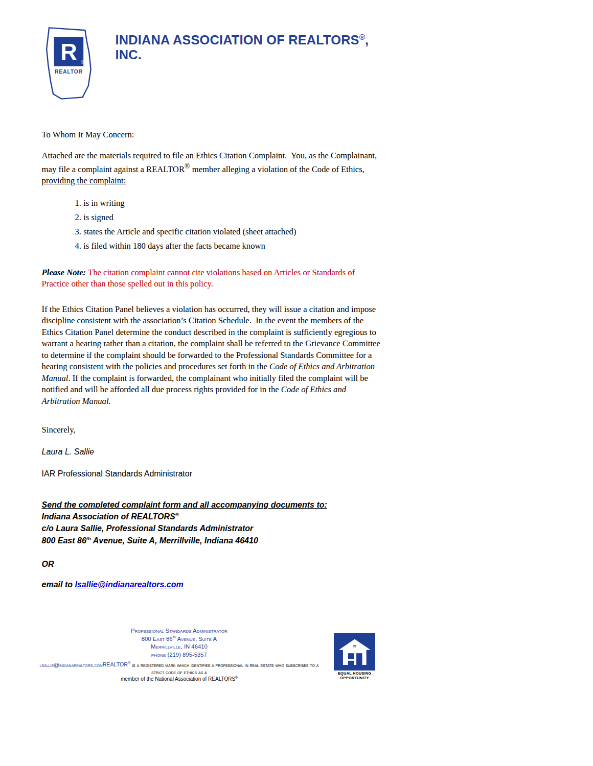R ® REALTOR
INDIANA ASSOCIATION OF REALTORS®, INC.
To Whom It May Concern:
Attached are the materials required to file an Ethics Citation Complaint. You, as the Complainant, may file a complaint against a REALTOR® member alleging a violation of the Code of Ethics, providing the complaint:
is in writing
is signed
states the Article and specific citation violated (sheet attached)
is filed within 180 days after the facts became known
Please Note: The citation complaint cannot cite violations based on Articles or Standards of Practice other than those spelled out in this policy.
If the Ethics Citation Panel believes a violation has occurred, they will issue a citation and impose discipline consistent with the association’s Citation Schedule. In the event the members of the Ethics Citation Panel determine the conduct described in the complaint is sufficiently egregious to warrant a hearing rather than a citation, the complaint shall be referred to the Grievance Committee to determine if the complaint should be forwarded to the Professional Standards Committee for a hearing consistent with the policies and procedures set forth in the Code of Ethics and Arbitration Manual. If the complaint is forwarded, the complainant who initially filed the complaint will be notified and will be afforded all due process rights provided for in the Code of Ethics and Arbitration Manual.
Sincerely,
Laura L. Sallie
IAR Professional Standards Administrator
Send the completed complaint form and all accompanying documents to: Indiana Association of REALTORS®
c/o Laura Sallie, Professional Standards Administrator
800 East 86th Avenue, Suite A, Merrillville, Indiana 46410
OR
email to lsallie@indianarealtors.com
Professional Standards Administrator
800 East 86th Avenue, Suite A
Merrillville, IN 46410
phone (219) 895-5357
lsallie@indianarealtors.comREALTOR® is a registered mark which identifies a professional in real estate who subscribes to a strict code of ethics as a
member of the National Association of REALTORS®
=
EQUAL HOUSING
OPPORTUNITY